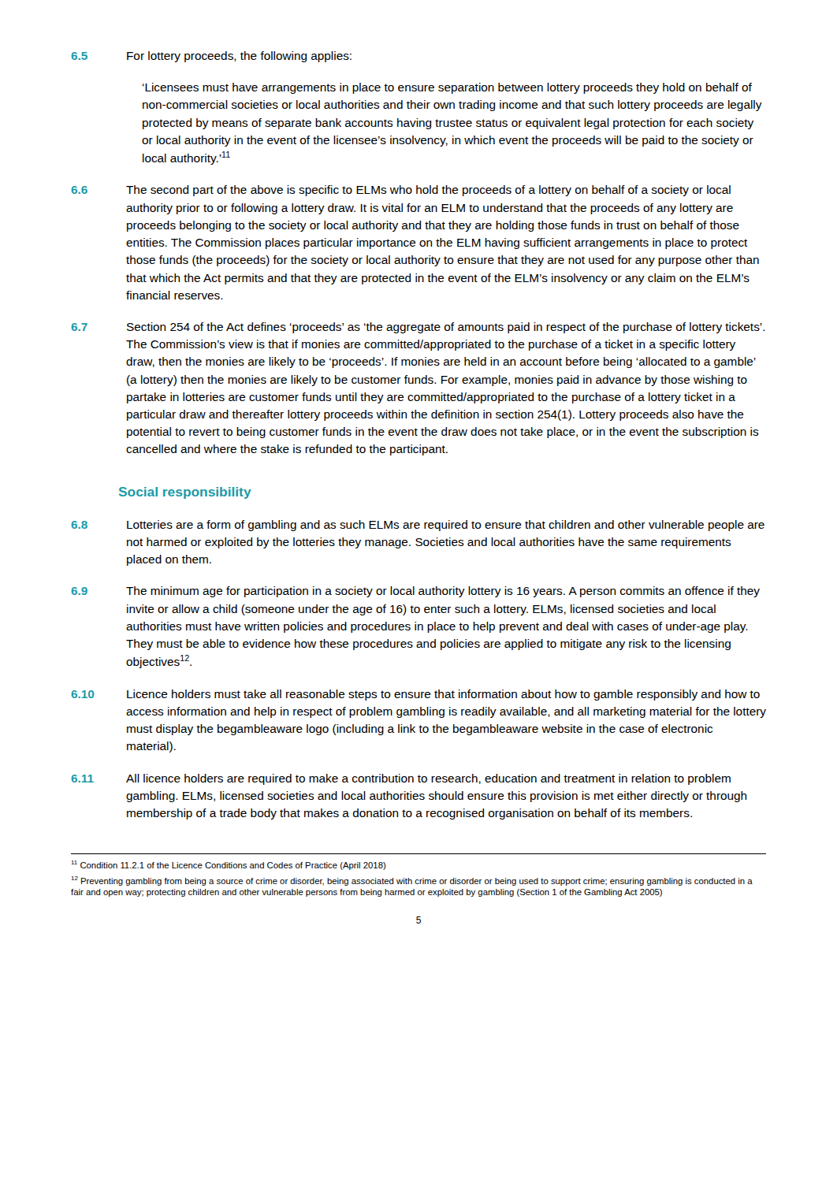6.5
For lottery proceeds, the following applies:
‘Licensees must have arrangements in place to ensure separation between lottery proceeds they hold on behalf of non-commercial societies or local authorities and their own trading income and that such lottery proceeds are legally protected by means of separate bank accounts having trustee status or equivalent legal protection for each society or local authority in the event of the licensee’s insolvency, in which event the proceeds will be paid to the society or local authority.’11
6.6
The second part of the above is specific to ELMs who hold the proceeds of a lottery on behalf of a society or local authority prior to or following a lottery draw. It is vital for an ELM to understand that the proceeds of any lottery are proceeds belonging to the society or local authority and that they are holding those funds in trust on behalf of those entities. The Commission places particular importance on the ELM having sufficient arrangements in place to protect those funds (the proceeds) for the society or local authority to ensure that they are not used for any purpose other than that which the Act permits and that they are protected in the event of the ELM’s insolvency or any claim on the ELM’s financial reserves.
6.7
Section 254 of the Act defines ‘proceeds’ as ‘the aggregate of amounts paid in respect of the purchase of lottery tickets’. The Commission’s view is that if monies are committed/appropriated to the purchase of a ticket in a specific lottery draw, then the monies are likely to be ‘proceeds’. If monies are held in an account before being ‘allocated to a gamble’ (a lottery) then the monies are likely to be customer funds. For example, monies paid in advance by those wishing to partake in lotteries are customer funds until they are committed/appropriated to the purchase of a lottery ticket in a particular draw and thereafter lottery proceeds within the definition in section 254(1). Lottery proceeds also have the potential to revert to being customer funds in the event the draw does not take place, or in the event the subscription is cancelled and where the stake is refunded to the participant.
Social responsibility
6.8
Lotteries are a form of gambling and as such ELMs are required to ensure that children and other vulnerable people are not harmed or exploited by the lotteries they manage. Societies and local authorities have the same requirements placed on them.
6.9
The minimum age for participation in a society or local authority lottery is 16 years. A person commits an offence if they invite or allow a child (someone under the age of 16) to enter such a lottery. ELMs, licensed societies and local authorities must have written policies and procedures in place to help prevent and deal with cases of under-age play. They must be able to evidence how these procedures and policies are applied to mitigate any risk to the licensing objectives12.
6.10
Licence holders must take all reasonable steps to ensure that information about how to gamble responsibly and how to access information and help in respect of problem gambling is readily available, and all marketing material for the lottery must display the begambleaware logo (including a link to the begambleaware website in the case of electronic material).
6.11
All licence holders are required to make a contribution to research, education and treatment in relation to problem gambling. ELMs, licensed societies and local authorities should ensure this provision is met either directly or through membership of a trade body that makes a donation to a recognised organisation on behalf of its members.
11 Condition 11.2.1 of the Licence Conditions and Codes of Practice (April 2018)
12 Preventing gambling from being a source of crime or disorder, being associated with crime or disorder or being used to support crime; ensuring gambling is conducted in a fair and open way; protecting children and other vulnerable persons from being harmed or exploited by gambling (Section 1 of the Gambling Act 2005)
5